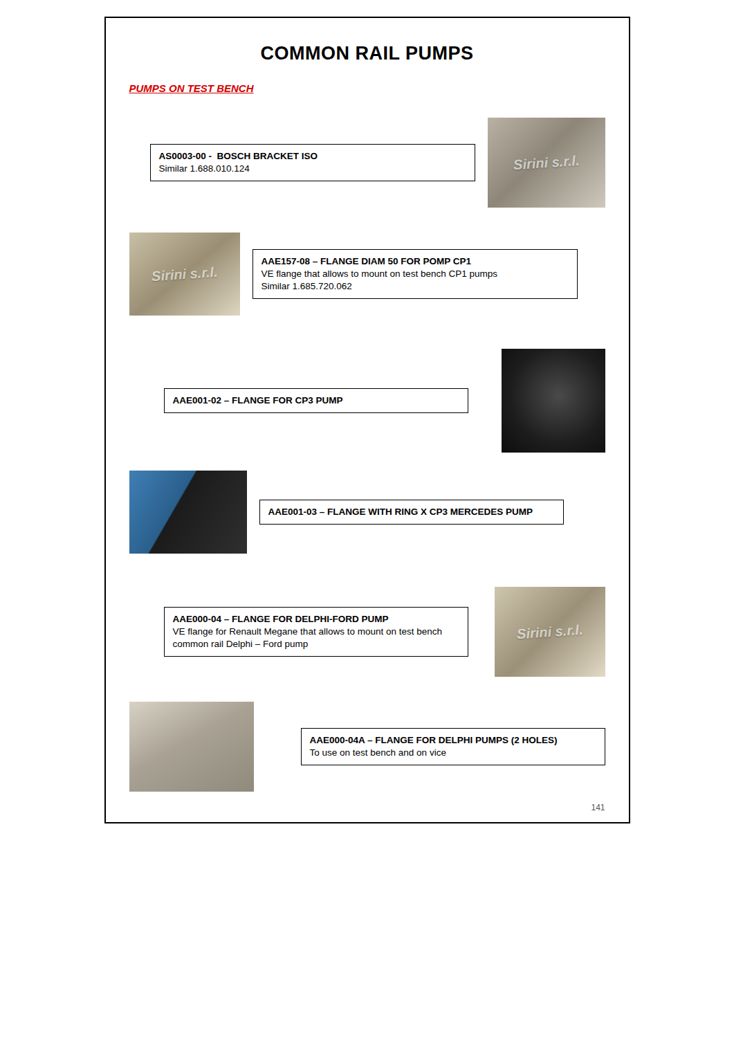COMMON RAIL PUMPS
PUMPS ON TEST BENCH
AS0003-00 - BOSCH BRACKET ISO
Similar 1.688.010.124
Sirini s.r.l.
Sirini s.r.l.
AAE157-08 – FLANGE DIAM 50 FOR POMP CP1
VE flange that allows to mount on test bench CP1 pumps
Similar 1.685.720.062
AAE001-02 – FLANGE FOR CP3 PUMP
AAE001-03 – FLANGE WITH RING X CP3 MERCEDES PUMP
AAE000-04 – FLANGE FOR DELPHI-FORD PUMP
VE flange for Renault Megane that allows to mount on test bench common rail Delphi – Ford pump
Sirini s.r.l.
AAE000-04A – FLANGE FOR DELPHI PUMPS (2 HOLES)
To use on test bench and on vice
141